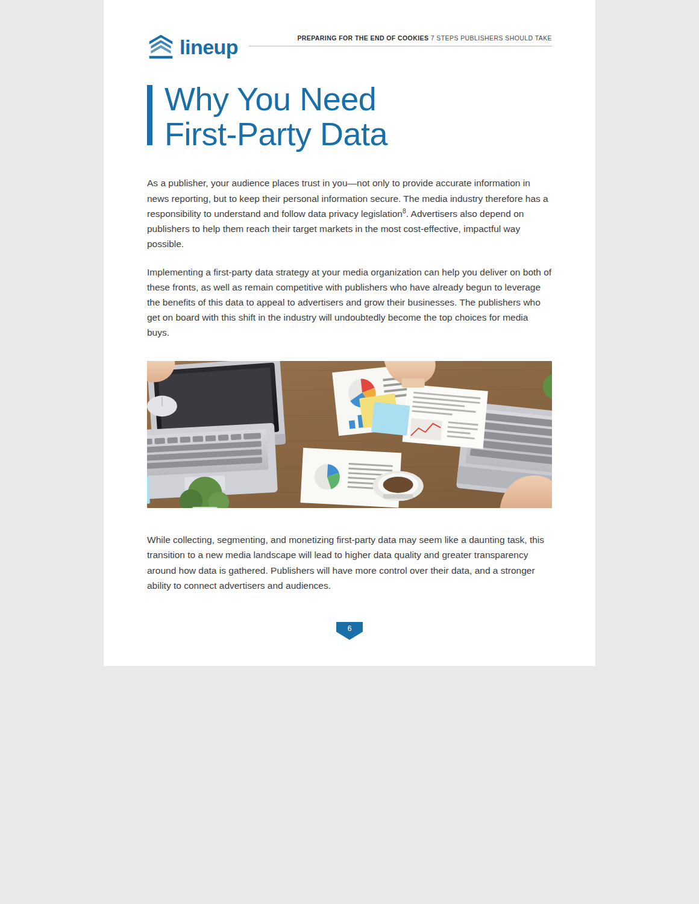lineup
PREPARING FOR THE END OF COOKIES 7 STEPS PUBLISHERS SHOULD TAKE
Why You Need
First-Party Data
As a publisher, your audience places trust in you—not only to provide accurate information in news reporting, but to keep their personal information secure. The media industry therefore has a responsibility to understand and follow data privacy legislation8. Advertisers also depend on publishers to help them reach their target markets in the most cost-effective, impactful way possible.
Implementing a first-party data strategy at your media organization can help you deliver on both of these fronts, as well as remain competitive with publishers who have already begun to leverage the benefits of this data to appeal to advertisers and grow their businesses. The publishers who get on board with this shift in the industry will undoubtedly become the top choices for media buys.
While collecting, segmenting, and monetizing first-party data may seem like a daunting task, this transition to a new media landscape will lead to higher data quality and greater transparency around how data is gathered. Publishers will have more control over their data, and a stronger ability to connect advertisers and audiences.
6